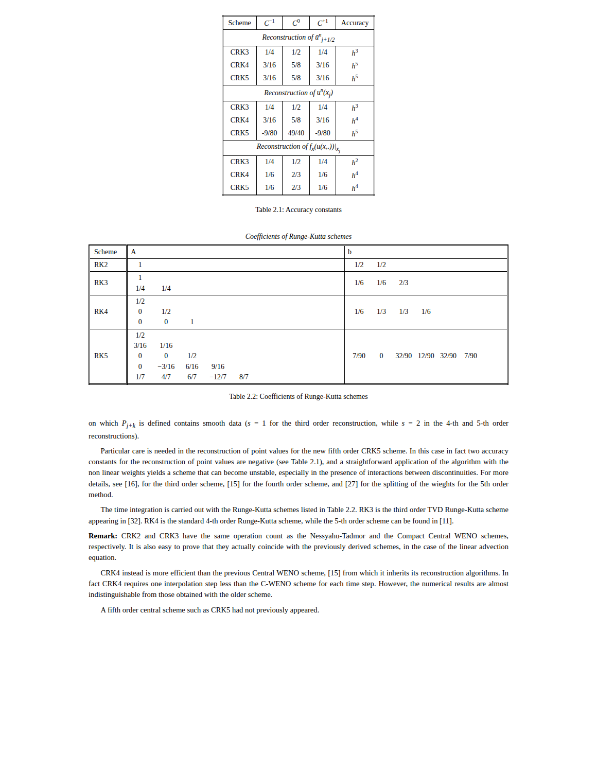| Scheme | C −1 | C 0 | C +1 | Accuracy |
| --- | --- | --- | --- | --- |
| Reconstruction of ū n j+1/2 |
| CRK3 | 1/4 | 1/2 | 1/4 | h 3 |
| CRK4 | 3/16 | 5/8 | 3/16 | h 5 |
| CRK5 | 3/16 | 5/8 | 3/16 | h 5 |
| Reconstruction of u n (x j ) |
| CRK3 | 1/4 | 1/2 | 1/4 | h 3 |
| CRK4 | 3/16 | 5/8 | 3/16 | h 4 |
| CRK5 | -9/80 | 49/40 | -9/80 | h 5 |
| Reconstruction of f x (u(x,.))/ x j |
| CRK3 | 1/4 | 1/2 | 1/4 | h 2 |
| CRK4 | 1/6 | 2/3 | 1/6 | h 4 |
| CRK5 | 1/6 | 2/3 | 1/6 | h 4 |
Table 2.1: Accuracy constants
Coefficients of Runge-Kutta schemes
| Scheme | A | b |
| --- | --- | --- |
| RK2 | 1 | 1/2 1/2 |
| RK3 | 1 1/4 1/4 | 1/6 1/6 2/3 |
| RK4 | 1/2 0 1/2 0 0 1 | 1/6 1/3 1/3 1/6 |
| RK5 | 1/2 3/16 1/16 0 0 1/2 0 −3/16 6/16 9/16 1/7 4/7 6/7 −12/7 8/7 | 7/90 0 32/90 12/90 32/90 7/90 |
Table 2.2: Coefficients of Runge-Kutta schemes
on which Pj+k is defined contains smooth data (s = 1 for the third order reconstruction, while s = 2 in the 4-th and 5-th order reconstructions).
Particular care is needed in the reconstruction of point values for the new fifth order CRK5 scheme. In this case in fact two accuracy constants for the reconstruction of point values are negative (see Table 2.1), and a straightforward application of the algorithm with the non linear weights yields a scheme that can become unstable, especially in the presence of interactions between discontinuities. For more details, see [16], for the third order scheme, [15] for the fourth order scheme, and [27] for the splitting of the wieghts for the 5th order method.
The time integration is carried out with the Runge-Kutta schemes listed in Table 2.2. RK3 is the third order TVD Runge-Kutta scheme appearing in [32]. RK4 is the standard 4-th order Runge-Kutta scheme, while the 5-th order scheme can be found in [11].
Remark: CRK2 and CRK3 have the same operation count as the Nessyahu-Tadmor and the Compact Central WENO schemes, respectively. It is also easy to prove that they actually coincide with the previously derived schemes, in the case of the linear advection equation.
CRK4 instead is more efficient than the previous Central WENO scheme, [15] from which it inherits its reconstruction algorithms. In fact CRK4 requires one interpolation step less than the C-WENO scheme for each time step. However, the numerical results are almost indistinguishable from those obtained with the older scheme.
A fifth order central scheme such as CRK5 had not previously appeared.